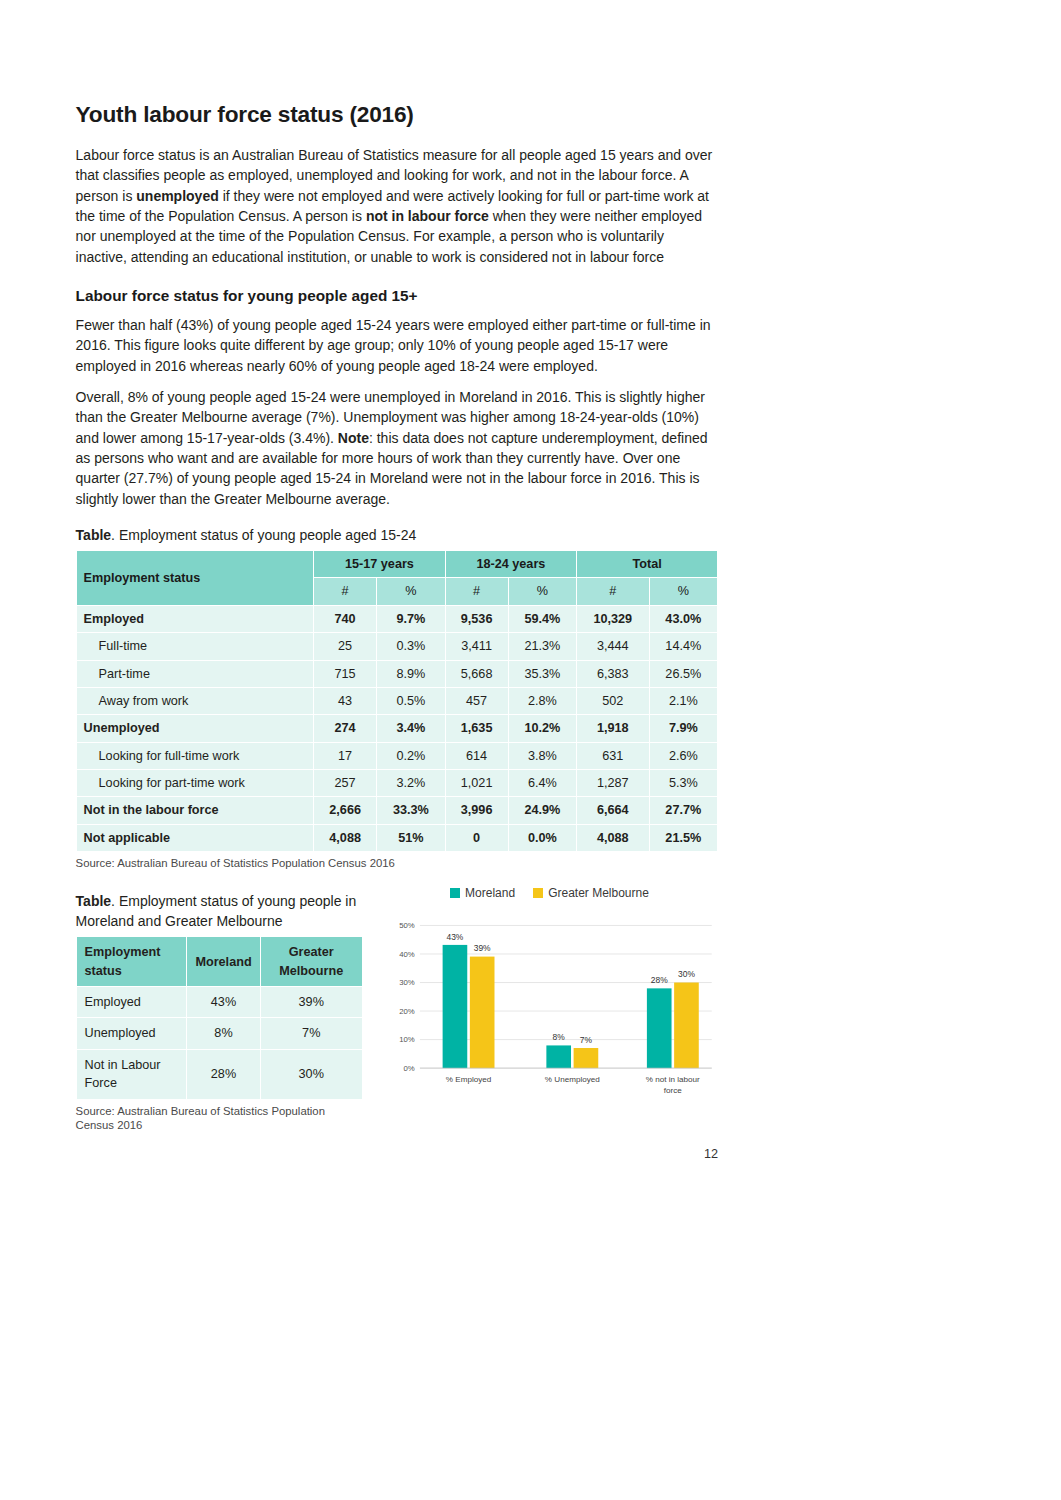Youth labour force status (2016)
Labour force status is an Australian Bureau of Statistics measure for all people aged 15 years and over that classifies people as employed, unemployed and looking for work, and not in the labour force. A person is unemployed if they were not employed and were actively looking for full or part-time work at the time of the Population Census. A person is not in labour force when they were neither employed nor unemployed at the time of the Population Census. For example, a person who is voluntarily inactive, attending an educational institution, or unable to work is considered not in labour force
Labour force status for young people aged 15+
Fewer than half (43%) of young people aged 15-24 years were employed either part-time or full-time in 2016. This figure looks quite different by age group; only 10% of young people aged 15-17 were employed in 2016 whereas nearly 60% of young people aged 18-24 were employed.
Overall, 8% of young people aged 15-24 were unemployed in Moreland in 2016. This is slightly higher than the Greater Melbourne average (7%). Unemployment was higher among 18-24-year-olds (10%) and lower among 15-17-year-olds (3.4%). Note: this data does not capture underemployment, defined as persons who want and are available for more hours of work than they currently have. Over one quarter (27.7%) of young people aged 15-24 in Moreland were not in the labour force in 2016. This is slightly lower than the Greater Melbourne average.
Table. Employment status of young people aged 15-24
| Employment status | 15-17 years | 18-24 years | Total |
| --- | --- | --- | --- |
| # | % | # | % | # | % |
| Employed | 740 | 9.7% | 9,536 | 59.4% | 10,329 | 43.0% |
| Full-time | 25 | 0.3% | 3,411 | 21.3% | 3,444 | 14.4% |
| Part-time | 715 | 8.9% | 5,668 | 35.3% | 6,383 | 26.5% |
| Away from work | 43 | 0.5% | 457 | 2.8% | 502 | 2.1% |
| Unemployed | 274 | 3.4% | 1,635 | 10.2% | 1,918 | 7.9% |
| Looking for full-time work | 17 | 0.2% | 614 | 3.8% | 631 | 2.6% |
| Looking for part-time work | 257 | 3.2% | 1,021 | 6.4% | 1,287 | 5.3% |
| Not in the labour force | 2,666 | 33.3% | 3,996 | 24.9% | 6,664 | 27.7% |
| Not applicable | 4,088 | 51% | 0 | 0.0% | 4,088 | 21.5% |
Source: Australian Bureau of Statistics Population Census 2016
Table. Employment status of young people in Moreland and Greater Melbourne
| Employment status | Moreland | Greater Melbourne |
| --- | --- | --- |
| Employed | 43% | 39% |
| Unemployed | 8% | 7% |
| Not in Labour Force | 28% | 30% |
Source: Australian Bureau of Statistics Population Census 2016
Moreland Greater Melbourne
50% 40% 30% 20% 10% 0% 43% 39% 8% 7% 28% 30% % Employed % Unemployed % not in labour force
12